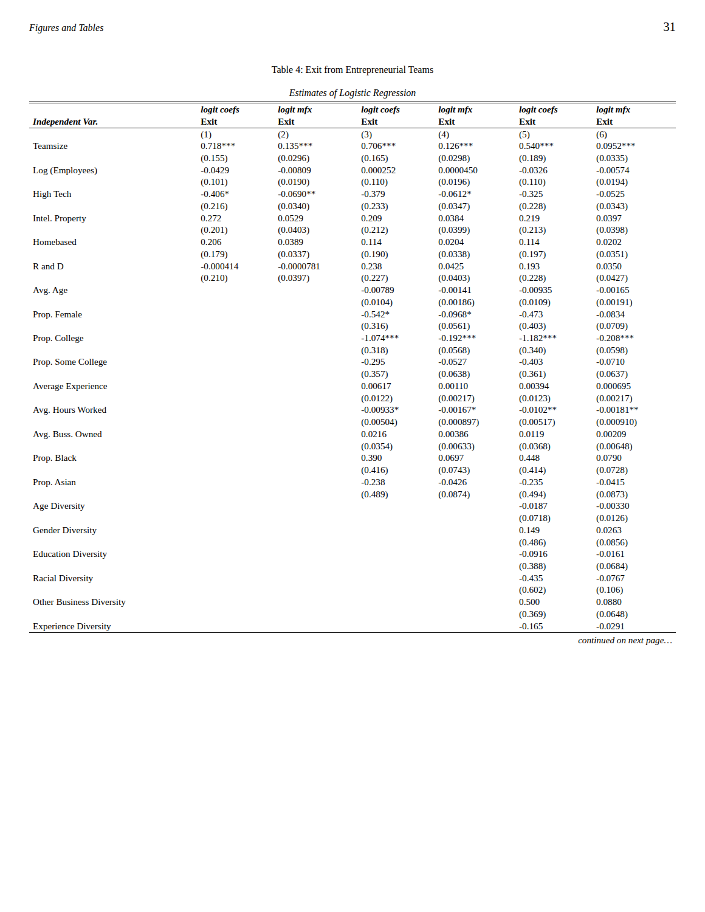Figures and Tables 31
Table 4: Exit from Entrepreneurial Teams
Estimates of Logistic Regression
| | logit coefs | logit mfx | logit coefs | logit mfx | logit coefs | logit mfx |
| --- | --- | --- | --- | --- | --- | --- |
| Independent Var. | Exit | Exit | Exit | Exit | Exit | Exit |
| | (1) | (2) | (3) | (4) | (5) | (6) |
| Teamsize | 0.718*** | 0.135*** | 0.706*** | 0.126*** | 0.540*** | 0.0952*** |
| | (0.155) | (0.0296) | (0.165) | (0.0298) | (0.189) | (0.0335) |
| Log (Employees) | -0.0429 | -0.00809 | 0.000252 | 0.0000450 | -0.0326 | -0.00574 |
| | (0.101) | (0.0190) | (0.110) | (0.0196) | (0.110) | (0.0194) |
| High Tech | -0.406* | -0.0690** | -0.379 | -0.0612* | -0.325 | -0.0525 |
| | (0.216) | (0.0340) | (0.233) | (0.0347) | (0.228) | (0.0343) |
| Intel. Property | 0.272 | 0.0529 | 0.209 | 0.0384 | 0.219 | 0.0397 |
| | (0.201) | (0.0403) | (0.212) | (0.0399) | (0.213) | (0.0398) |
| Homebased | 0.206 | 0.0389 | 0.114 | 0.0204 | 0.114 | 0.0202 |
| | (0.179) | (0.0337) | (0.190) | (0.0338) | (0.197) | (0.0351) |
| R and D | -0.000414 | -0.0000781 | 0.238 | 0.0425 | 0.193 | 0.0350 |
| | (0.210) | (0.0397) | (0.227) | (0.0403) | (0.228) | (0.0427) |
| Avg. Age | | | -0.00789 | -0.00141 | -0.00935 | -0.00165 |
| | | | (0.0104) | (0.00186) | (0.0109) | (0.00191) |
| Prop. Female | | | -0.542* | -0.0968* | -0.473 | -0.0834 |
| | | | (0.316) | (0.0561) | (0.403) | (0.0709) |
| Prop. College | | | -1.074*** | -0.192*** | -1.182*** | -0.208*** |
| | | | (0.318) | (0.0568) | (0.340) | (0.0598) |
| Prop. Some College | | | -0.295 | -0.0527 | -0.403 | -0.0710 |
| | | | (0.357) | (0.0638) | (0.361) | (0.0637) |
| Average Experience | | | 0.00617 | 0.00110 | 0.00394 | 0.000695 |
| | | | (0.0122) | (0.00217) | (0.0123) | (0.00217) |
| Avg. Hours Worked | | | -0.00933* | -0.00167* | -0.0102** | -0.00181** |
| | | | (0.00504) | (0.000897) | (0.00517) | (0.000910) |
| Avg. Buss. Owned | | | 0.0216 | 0.00386 | 0.0119 | 0.00209 |
| | | | (0.0354) | (0.00633) | (0.0368) | (0.00648) |
| Prop. Black | | | 0.390 | 0.0697 | 0.448 | 0.0790 |
| | | | (0.416) | (0.0743) | (0.414) | (0.0728) |
| Prop. Asian | | | -0.238 | -0.0426 | -0.235 | -0.0415 |
| | | | (0.489) | (0.0874) | (0.494) | (0.0873) |
| Age Diversity | | | | | -0.0187 | -0.00330 |
| | | | | | (0.0718) | (0.0126) |
| Gender Diversity | | | | | 0.149 | 0.0263 |
| | | | | | (0.486) | (0.0856) |
| Education Diversity | | | | | -0.0916 | -0.0161 |
| | | | | | (0.388) | (0.0684) |
| Racial Diversity | | | | | -0.435 | -0.0767 |
| | | | | | (0.602) | (0.106) |
| Other Business Diversity | | | | | 0.500 | 0.0880 |
| | | | | | (0.369) | (0.0648) |
| Experience Diversity | | | | | -0.165 | -0.0291 |
| continued on next page… |